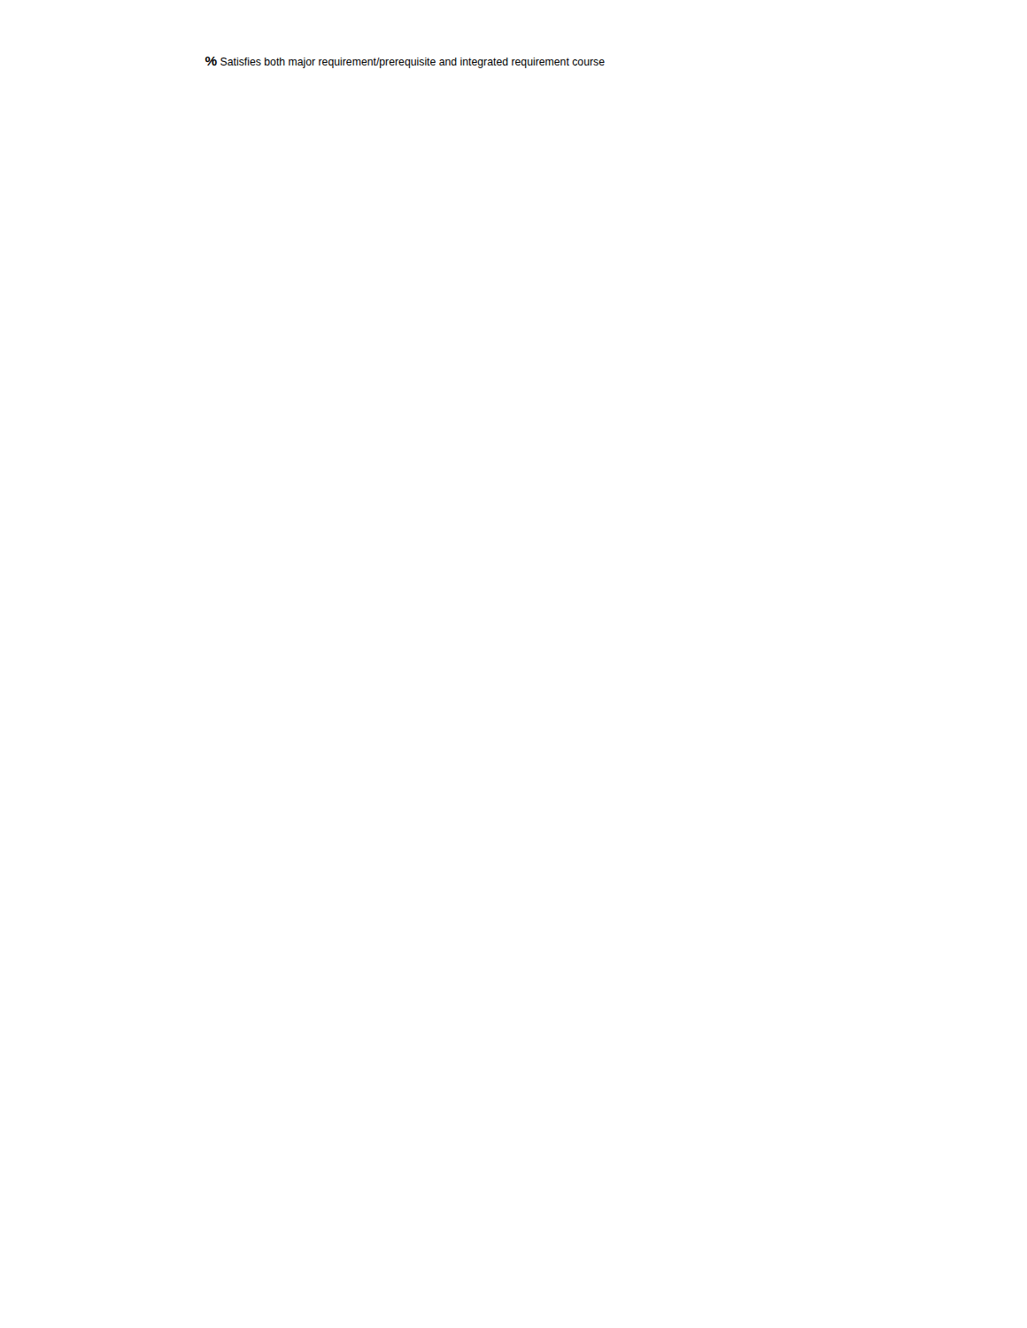% Satisfies both major requirement/prerequisite and integrated requirement course